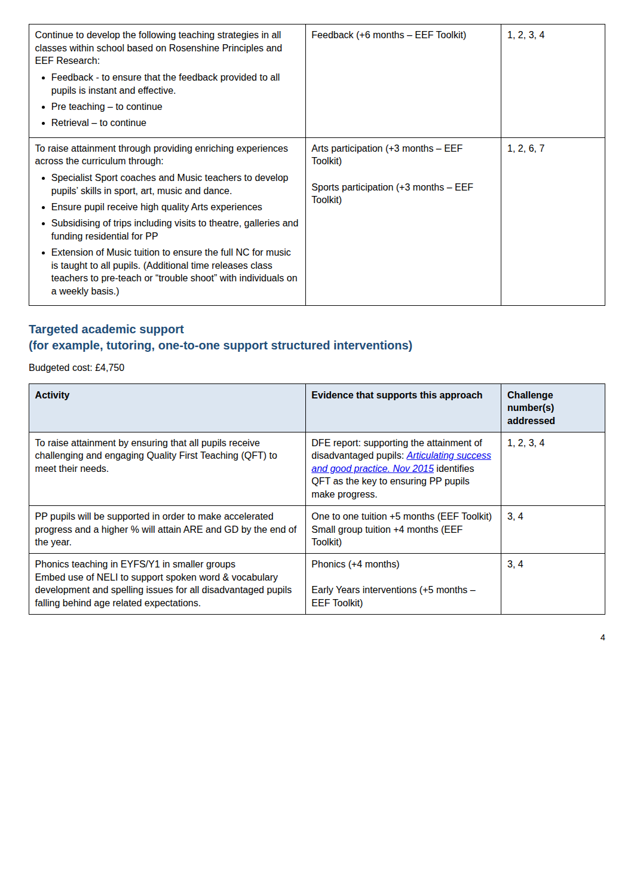| Continue to develop the following teaching strategies in all classes within school based on Rosenshine Principles and EEF Research: Feedback - to ensure that the feedback provided to all pupils is instant and effective. Pre teaching – to continue Retrieval – to continue | Feedback (+6 months – EEF Toolkit) | 1, 2, 3, 4 |
| To raise attainment through providing enriching experiences across the curriculum through: Specialist Sport coaches and Music teachers to develop pupils’ skills in sport, art, music and dance. Ensure pupil receive high quality Arts experiences Subsidising of trips including visits to theatre, galleries and funding residential for PP Extension of Music tuition to ensure the full NC for music is taught to all pupils. (Additional time releases class teachers to pre-teach or “trouble shoot” with individuals on a weekly basis.) | Arts participation (+3 months – EEF Toolkit) Sports participation (+3 months – EEF Toolkit) | 1, 2, 6, 7 |
Targeted academic support (for example, tutoring, one-to-one support structured interventions)
Budgeted cost: £4,750
| Activity | Evidence that supports this approach | Challenge number(s) addressed |
| --- | --- | --- |
| To raise attainment by ensuring that all pupils receive challenging and engaging Quality First Teaching (QFT) to meet their needs. | DFE report: supporting the attainment of disadvantaged pupils: Articulating success and good practice. Nov 2015 identifies QFT as the key to ensuring PP pupils make progress. | 1, 2, 3, 4 |
| PP pupils will be supported in order to make accelerated progress and a higher % will attain ARE and GD by the end of the year. | One to one tuition +5 months (EEF Toolkit) Small group tuition +4 months (EEF Toolkit) | 3, 4 |
| Phonics teaching in EYFS/Y1 in smaller groups Embed use of NELI to support spoken word & vocabulary development and spelling issues for all disadvantaged pupils falling behind age related expectations. | Phonics (+4 months) Early Years interventions (+5 months – EEF Toolkit) | 3, 4 |
4